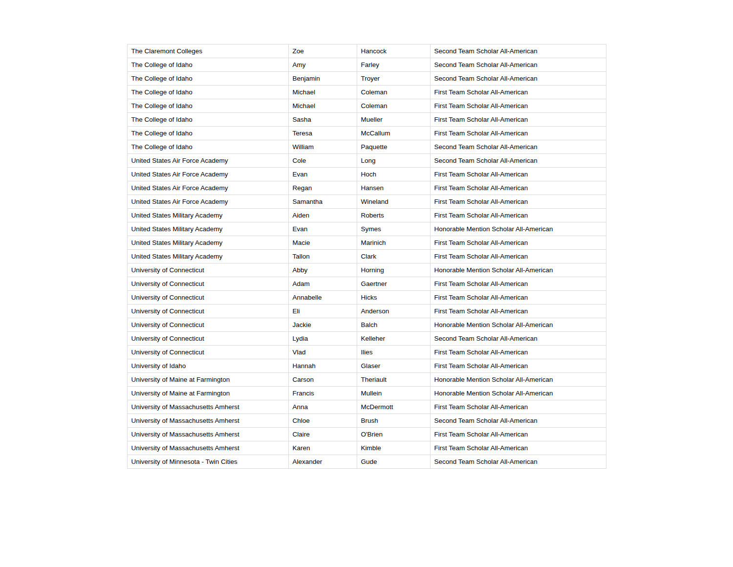| The Claremont Colleges | Zoe | Hancock | Second Team Scholar All-American |
| The College of Idaho | Amy | Farley | Second Team Scholar All-American |
| The College of Idaho | Benjamin | Troyer | Second Team Scholar All-American |
| The College of Idaho | Michael | Coleman | First Team Scholar All-American |
| The College of Idaho | Michael | Coleman | First Team Scholar All-American |
| The College of Idaho | Sasha | Mueller | First Team Scholar All-American |
| The College of Idaho | Teresa | McCallum | First Team Scholar All-American |
| The College of Idaho | William | Paquette | Second Team Scholar All-American |
| United States Air Force Academy | Cole | Long | Second Team Scholar All-American |
| United States Air Force Academy | Evan | Hoch | First Team Scholar All-American |
| United States Air Force Academy | Regan | Hansen | First Team Scholar All-American |
| United States Air Force Academy | Samantha | Wineland | First Team Scholar All-American |
| United States Military Academy | Aiden | Roberts | First Team Scholar All-American |
| United States Military Academy | Evan | Symes | Honorable Mention Scholar All-American |
| United States Military Academy | Macie | Marinich | First Team Scholar All-American |
| United States Military Academy | Tallon | Clark | First Team Scholar All-American |
| University of Connecticut | Abby | Horning | Honorable Mention Scholar All-American |
| University of Connecticut | Adam | Gaertner | First Team Scholar All-American |
| University of Connecticut | Annabelle | Hicks | First Team Scholar All-American |
| University of Connecticut | Eli | Anderson | First Team Scholar All-American |
| University of Connecticut | Jackie | Balch | Honorable Mention Scholar All-American |
| University of Connecticut | Lydia | Kelleher | Second Team Scholar All-American |
| University of Connecticut | Vlad | Ilies | First Team Scholar All-American |
| University of Idaho | Hannah | Glaser | First Team Scholar All-American |
| University of Maine at Farmington | Carson | Theriault | Honorable Mention Scholar All-American |
| University of Maine at Farmington | Francis | Mullein | Honorable Mention Scholar All-American |
| University of Massachusetts Amherst | Anna | McDermott | First Team Scholar All-American |
| University of Massachusetts Amherst | Chloe | Brush | Second Team Scholar All-American |
| University of Massachusetts Amherst | Claire | O'Brien | First Team Scholar All-American |
| University of Massachusetts Amherst | Karen | Kimble | First Team Scholar All-American |
| University of Minnesota - Twin Cities | Alexander | Gude | Second Team Scholar All-American |